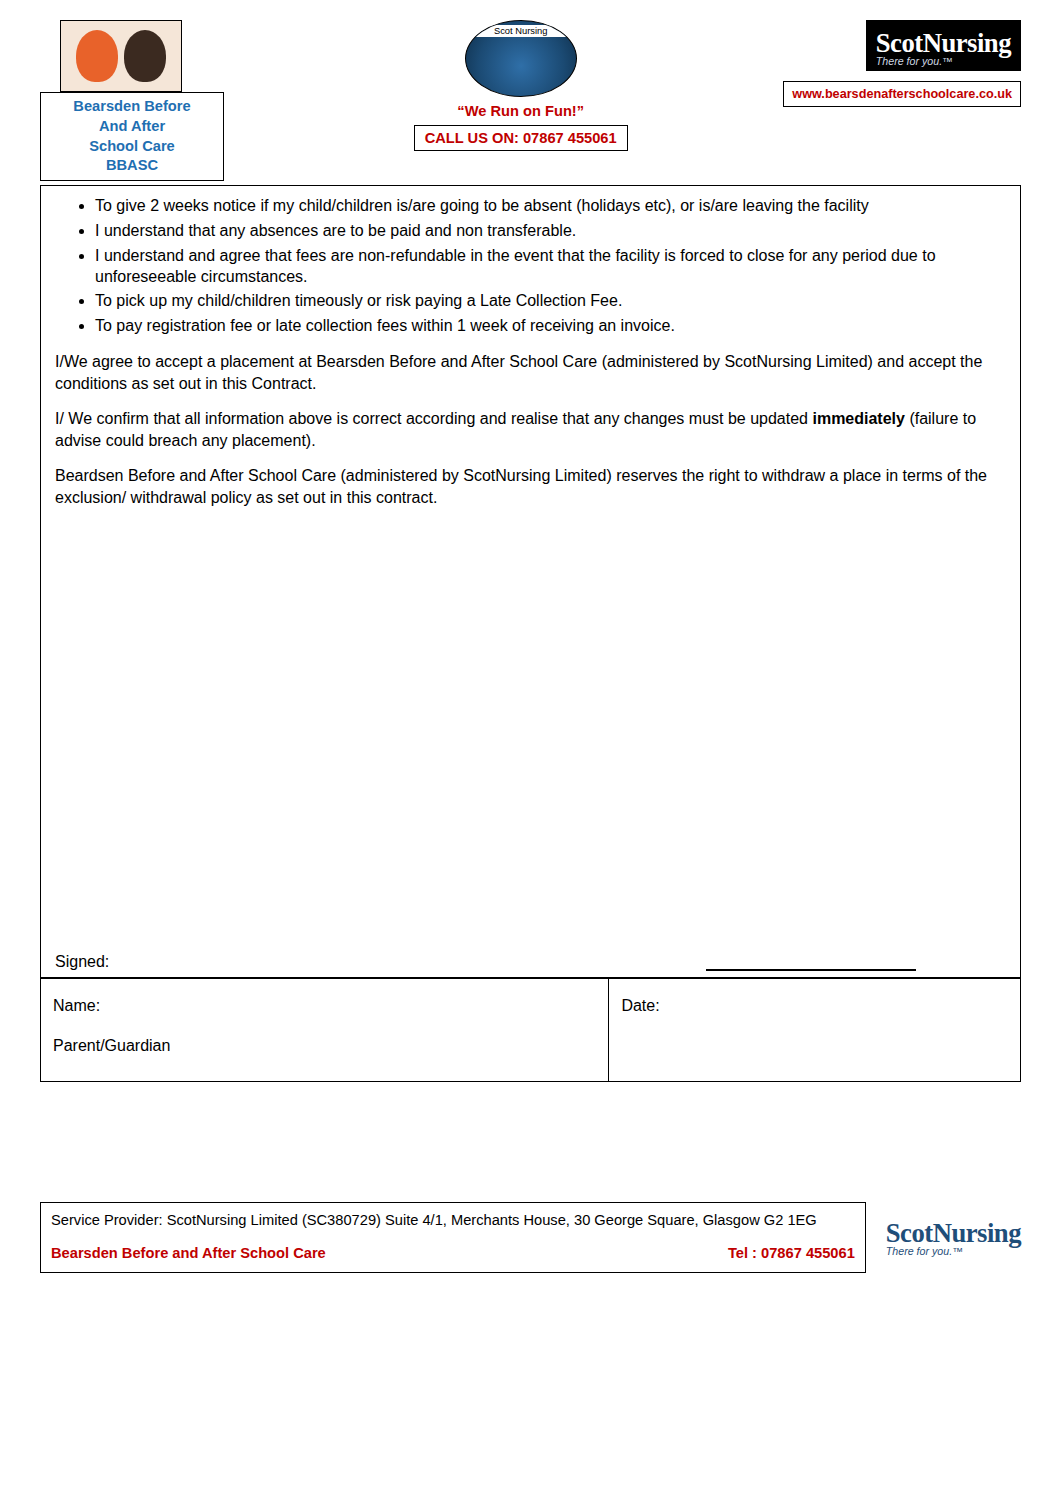Bearsden Before
And After
School Care
BBASC
Scot Nursing
“We Run on Fun!”
CALL US ON: 07867 455061
Scot Nursing
There for you.™
www.bearsdenafterschoolcare.co.uk
To give 2 weeks notice if my child/children is/are going to be absent (holidays etc), or is/are leaving the facility
I understand that any absences are to be paid and non transferable.
I understand and agree that fees are non-refundable in the event that the facility is forced to close for any period due to unforeseeable circumstances.
To pick up my child/children timeously or risk paying a Late Collection Fee.
To pay registration fee or late collection fees within 1 week of receiving an invoice.
I/We agree to accept a placement at Bearsden Before and After School Care (administered by ScotNursing Limited) and accept the conditions as set out in this Contract.
I/ We confirm that all information above is correct according and realise that any changes must be updated immediately (failure to advise could breach any placement).
Beardsen Before and After School Care (administered by ScotNursing Limited) reserves the right to withdraw a place in terms of the exclusion/ withdrawal policy as set out in this contract.
Signed:
| Name: Parent/Guardian | Date: |
Service Provider: ScotNursing Limited (SC380729) Suite 4/1, Merchants House, 30 George Square, Glasgow G2 1EG Bearsden Before and After School Care Tel : 07867 455061
ScotNursing
There for you.™